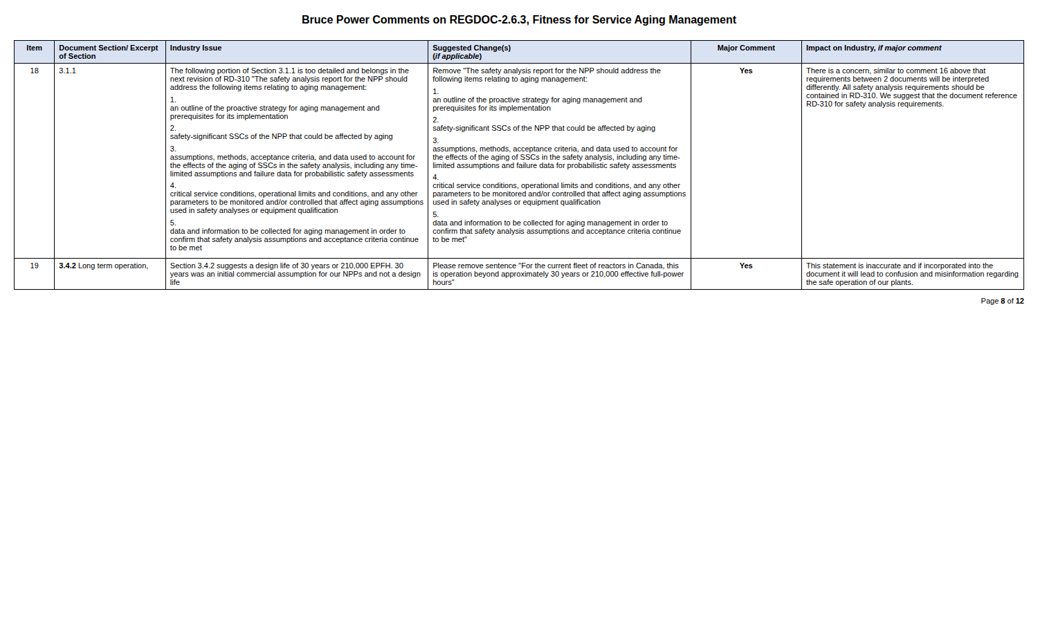Bruce Power Comments on REGDOC-2.6.3, Fitness for Service Aging Management
| Item | Document Section/ Excerpt of Section | Industry Issue | Suggested Change(s) ( if applicable ) | Major Comment | Impact on Industry, if major comment |
| --- | --- | --- | --- | --- | --- |
| 18 | 3.1.1 | The following portion of Section 3.1.1 is too detailed and belongs in the next revision of RD-310 "The safety analysis report for the NPP should address the following items relating to aging management: 1. an outline of the proactive strategy for aging management and prerequisites for its implementation 2. safety-significant SSCs of the NPP that could be affected by aging 3. assumptions, methods, acceptance criteria, and data used to account for the effects of the aging of SSCs in the safety analysis, including any time-limited assumptions and failure data for probabilistic safety assessments 4. critical service conditions, operational limits and conditions, and any other parameters to be monitored and/or controlled that affect aging assumptions used in safety analyses or equipment qualification 5. data and information to be collected for aging management in order to confirm that safety analysis assumptions and acceptance criteria continue to be met | Remove "The safety analysis report for the NPP should address the following items relating to aging management: 1. an outline of the proactive strategy for aging management and prerequisites for its implementation 2. safety-significant SSCs of the NPP that could be affected by aging 3. assumptions, methods, acceptance criteria, and data used to account for the effects of the aging of SSCs in the safety analysis, including any time-limited assumptions and failure data for probabilistic safety assessments 4. critical service conditions, operational limits and conditions, and any other parameters to be monitored and/or controlled that affect aging assumptions used in safety analyses or equipment qualification 5. data and information to be collected for aging management in order to confirm that safety analysis assumptions and acceptance criteria continue to be met" | Yes | There is a concern, similar to comment 16 above that requirements between 2 documents will be interpreted differently. All safety analysis requirements should be contained in RD-310. We suggest that the document reference RD-310 for safety analysis requirements. |
| 19 | 3.4.2 Long term operation, | Section 3.4.2 suggests a design life of 30 years or 210,000 EPFH. 30 years was an initial commercial assumption for our NPPs and not a design life | Please remove sentence "For the current fleet of reactors in Canada, this is operation beyond approximately 30 years or 210,000 effective full-power hours" | Yes | This statement is inaccurate and if incorporated into the document it will lead to confusion and misinformation regarding the safe operation of our plants. |
Page 8 of 12